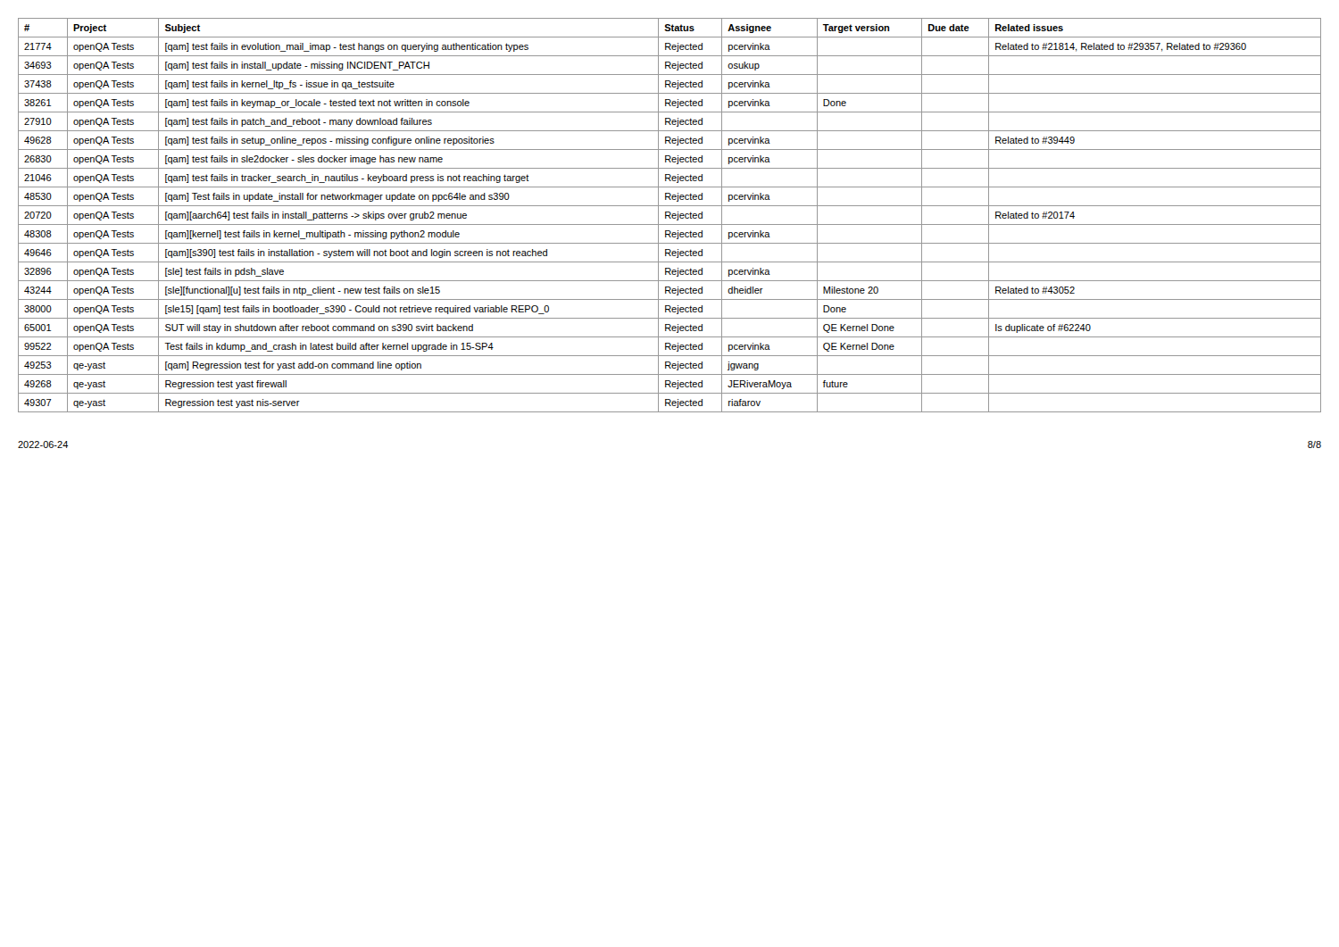| # | Project | Subject | Status | Assignee | Target version | Due date | Related issues |
| --- | --- | --- | --- | --- | --- | --- | --- |
| 21774 | openQA Tests | [qam] test fails in evolution_mail_imap - test hangs on querying authentication types | Rejected | pcervinka | | | Related to #21814, Related to #29357, Related to #29360 |
| 34693 | openQA Tests | [qam] test fails in install_update - missing INCIDENT_PATCH | Rejected | osukup | | | |
| 37438 | openQA Tests | [qam] test fails in kernel_ltp_fs - issue in qa_testsuite | Rejected | pcervinka | | | |
| 38261 | openQA Tests | [qam] test fails in keymap_or_locale - tested text not written in console | Rejected | pcervinka | Done | | |
| 27910 | openQA Tests | [qam] test fails in patch_and_reboot - many download failures | Rejected | | | | |
| 49628 | openQA Tests | [qam] test fails in setup_online_repos - missing configure online repositories | Rejected | pcervinka | | | Related to #39449 |
| 26830 | openQA Tests | [qam] test fails in sle2docker - sles docker image has new name | Rejected | pcervinka | | | |
| 21046 | openQA Tests | [qam] test fails in tracker_search_in_nautilus - keyboard press is not reaching target | Rejected | | | | |
| 48530 | openQA Tests | [qam] Test fails in update_install for networkmager update on ppc64le and s390 | Rejected | pcervinka | | | |
| 20720 | openQA Tests | [qam][aarch64] test fails in install_patterns -> skips over grub2 menue | Rejected | | | | Related to #20174 |
| 48308 | openQA Tests | [qam][kernel] test fails in kernel_multipath - missing python2 module | Rejected | pcervinka | | | |
| 49646 | openQA Tests | [qam][s390] test fails in installation - system will not boot and login screen is not reached | Rejected | | | | |
| 32896 | openQA Tests | [sle] test fails in pdsh_slave | Rejected | pcervinka | | | |
| 43244 | openQA Tests | [sle][functional][u] test fails in ntp_client - new test fails on sle15 | Rejected | dheidler | Milestone 20 | | Related to #43052 |
| 38000 | openQA Tests | [sle15] [qam] test fails in bootloader_s390 - Could not retrieve required variable REPO_0 | Rejected | | Done | | |
| 65001 | openQA Tests | SUT will stay in shutdown after reboot command on s390 svirt backend | Rejected | | QE Kernel Done | | Is duplicate of #62240 |
| 99522 | openQA Tests | Test fails in kdump_and_crash in latest build after kernel upgrade in 15-SP4 | Rejected | pcervinka | QE Kernel Done | | |
| 49253 | qe-yast | [qam] Regression test for yast add-on command line option | Rejected | jgwang | | | |
| 49268 | qe-yast | Regression test yast firewall | Rejected | JERiveraMoya | future | | |
| 49307 | qe-yast | Regression test yast nis-server | Rejected | riafarov | | | |
2022-06-24 8/8